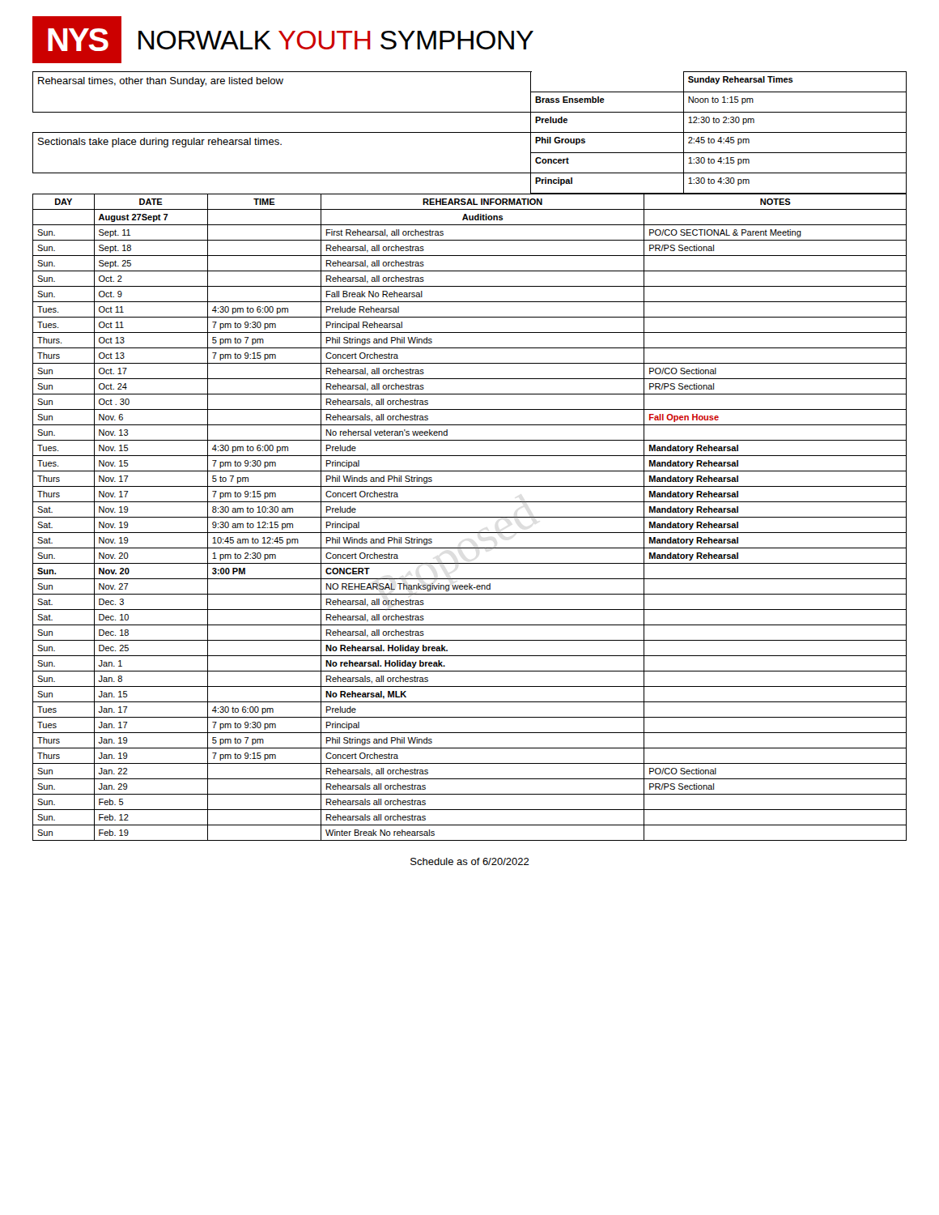NYS
NORWALK YOUTH SYMPHONY
Proposed
| Rehearsal times, other than Sunday, are listed below | | Sunday Rehearsal Times |
| Brass Ensemble | Noon to 1:15 pm |
| | Prelude | 12:30 to 2:30 pm |
| Sectionals take place during regular rehearsal times. | Phil Groups | 2:45 to 4:45 pm |
| Concert | 1:30 to 4:15 pm |
| | Principal | 1:30 to 4:30 pm |
| DAY | DATE | TIME | REHEARSAL INFORMATION | NOTES |
| --- | --- | --- | --- | --- |
| | August 27Sept 7 | | Auditions | |
| Sun. | Sept. 11 | | First Rehearsal, all orchestras | PO/CO SECTIONAL & Parent Meeting |
| Sun. | Sept. 18 | | Rehearsal, all orchestras | PR/PS Sectional |
| Sun. | Sept. 25 | | Rehearsal, all orchestras | |
| Sun. | Oct. 2 | | Rehearsal, all orchestras | |
| Sun. | Oct. 9 | | Fall Break No Rehearsal | |
| Tues. | Oct 11 | 4:30 pm to 6:00 pm | Prelude Rehearsal | |
| Tues. | Oct 11 | 7 pm to 9:30 pm | Principal Rehearsal | |
| Thurs. | Oct 13 | 5 pm to 7 pm | Phil Strings and Phil Winds | |
| Thurs | Oct 13 | 7 pm to 9:15 pm | Concert Orchestra | |
| Sun | Oct. 17 | | Rehearsal, all orchestras | PO/CO Sectional |
| Sun | Oct. 24 | | Rehearsal, all orchestras | PR/PS Sectional |
| Sun | Oct . 30 | | Rehearsals, all orchestras | |
| Sun | Nov. 6 | | Rehearsals, all orchestras | Fall Open House |
| Sun. | Nov. 13 | | No rehersal veteran's weekend | |
| Tues. | Nov. 15 | 4:30 pm to 6:00 pm | Prelude | Mandatory Rehearsal |
| Tues. | Nov. 15 | 7 pm to 9:30 pm | Principal | Mandatory Rehearsal |
| Thurs | Nov. 17 | 5 to 7 pm | Phil Winds and Phil Strings | Mandatory Rehearsal |
| Thurs | Nov. 17 | 7 pm to 9:15 pm | Concert Orchestra | Mandatory Rehearsal |
| Sat. | Nov. 19 | 8:30 am to 10:30 am | Prelude | Mandatory Rehearsal |
| Sat. | Nov. 19 | 9:30 am to 12:15 pm | Principal | Mandatory Rehearsal |
| Sat. | Nov. 19 | 10:45 am to 12:45 pm | Phil Winds and Phil Strings | Mandatory Rehearsal |
| Sun. | Nov. 20 | 1 pm to 2:30 pm | Concert Orchestra | Mandatory Rehearsal |
| Sun. | Nov. 20 | 3:00 PM | CONCERT | |
| Sun | Nov. 27 | | NO REHEARSAL Thanksgiving week-end | |
| Sat. | Dec. 3 | | Rehearsal, all orchestras | |
| Sat. | Dec. 10 | | Rehearsal, all orchestras | |
| Sun | Dec. 18 | | Rehearsal, all orchestras | |
| Sun. | Dec. 25 | | No Rehearsal. Holiday break. | |
| Sun. | Jan. 1 | | No rehearsal. Holiday break. | |
| Sun. | Jan. 8 | | Rehearsals, all orchestras | |
| Sun | Jan. 15 | | No Rehearsal, MLK | |
| Tues | Jan. 17 | 4:30 to 6:00 pm | Prelude | |
| Tues | Jan. 17 | 7 pm to 9:30 pm | Principal | |
| Thurs | Jan. 19 | 5 pm to 7 pm | Phil Strings and Phil Winds | |
| Thurs | Jan. 19 | 7 pm to 9:15 pm | Concert Orchestra | |
| Sun | Jan. 22 | | Rehearsals, all orchestras | PO/CO Sectional |
| Sun. | Jan. 29 | | Rehearsals all orchestras | PR/PS Sectional |
| Sun. | Feb. 5 | | Rehearsals all orchestras | |
| Sun. | Feb. 12 | | Rehearsals all orchestras | |
| Sun | Feb. 19 | | Winter Break No rehearsals | |
Schedule as of 6/20/2022